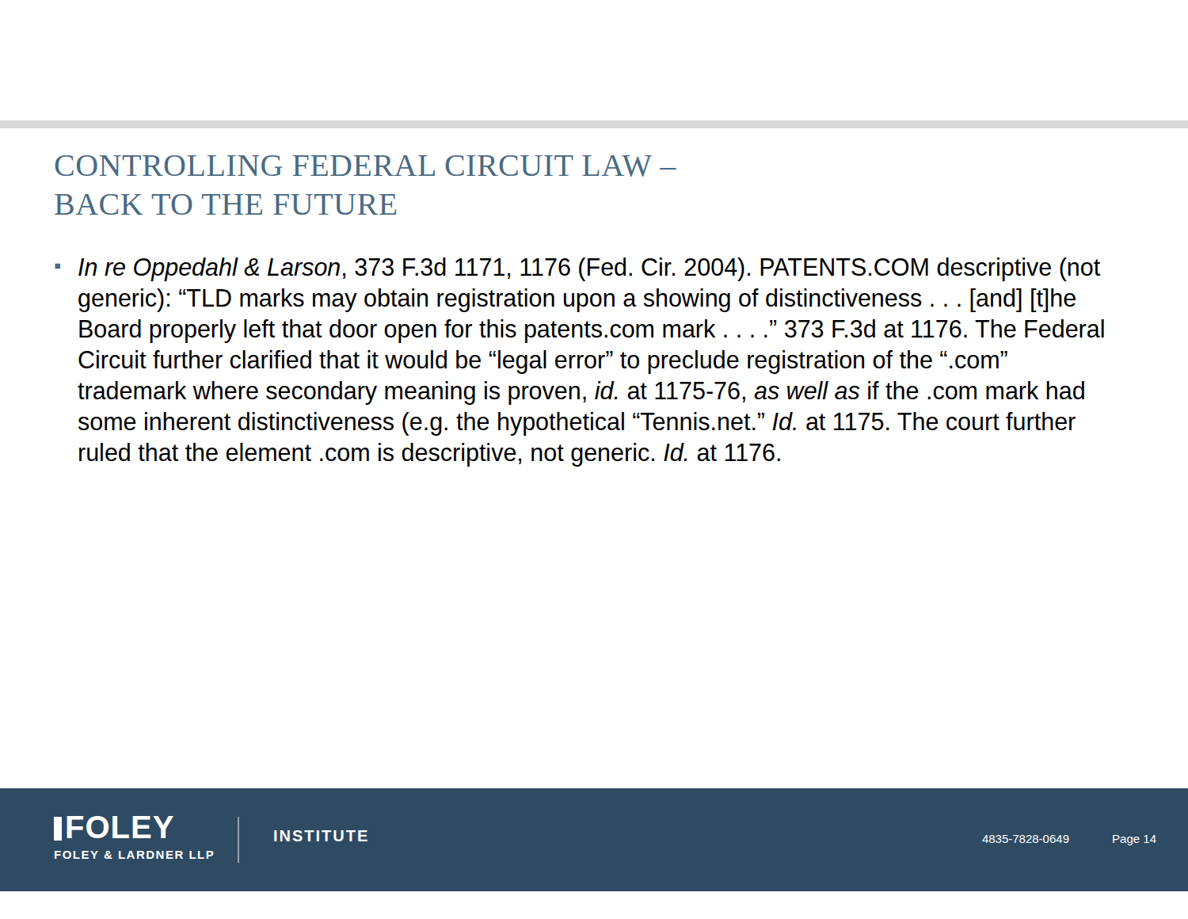CONTROLLING FEDERAL CIRCUIT LAW – BACK TO THE FUTURE
In re Oppedahl & Larson, 373 F.3d 1171, 1176 (Fed. Cir. 2004). PATENTS.COM descriptive (not generic): “TLD marks may obtain registration upon a showing of distinctiveness . . . [and] [t]he Board properly left that door open for this patents.com mark . . . .” 373 F.3d at 1176. The Federal Circuit further clarified that it would be “legal error” to preclude registration of the “.com” trademark where secondary meaning is proven, id. at 1175-76, as well as if the .com mark had some inherent distinctiveness (e.g. the hypothetical “Tennis.net.” Id. at 1175. The court further ruled that the element .com is descriptive, not generic. Id. at 1176.
FOLEY FOLEY & LARDNER LLP
INSTITUTE
4835-7828-0649
Page 14